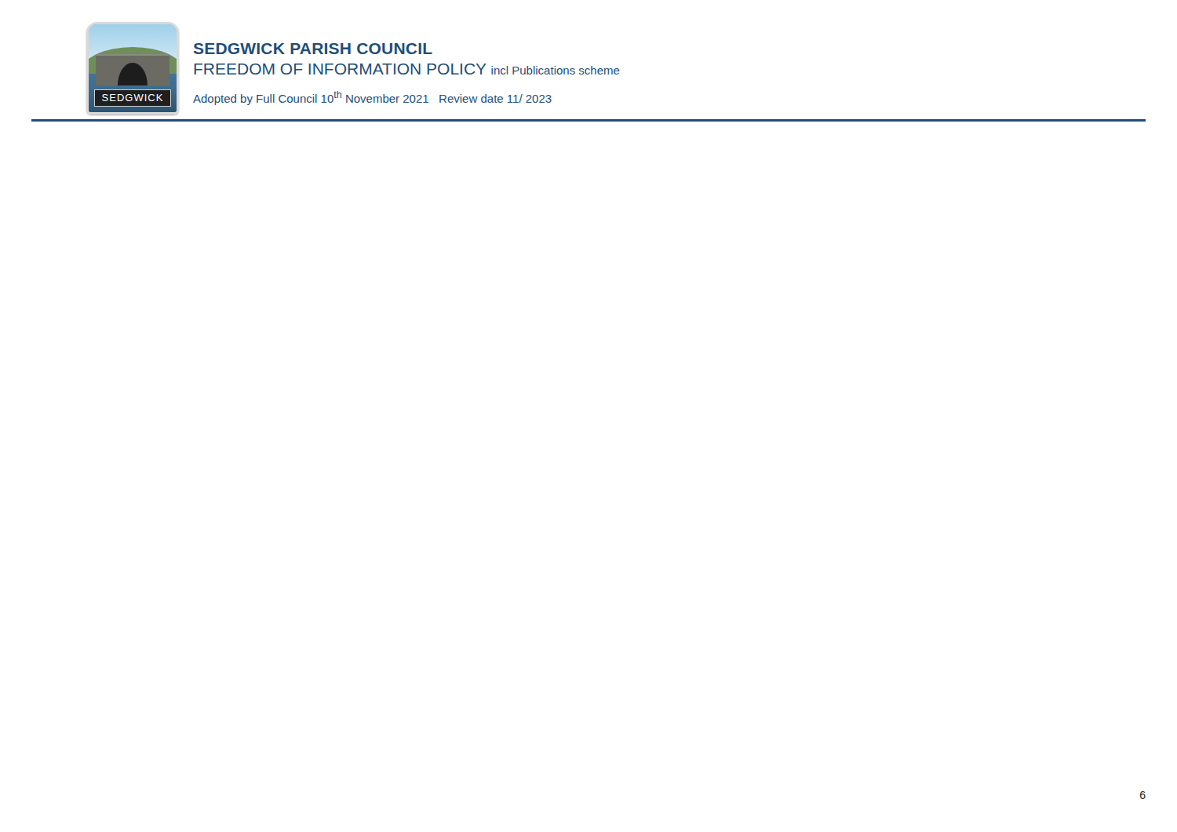SEDGWICK
SEDGWICK PARISH COUNCIL
FREEDOM OF INFORMATION POLICY incl Publications scheme
Adopted by Full Council 10th November 2021 Review date 11/ 2023
6